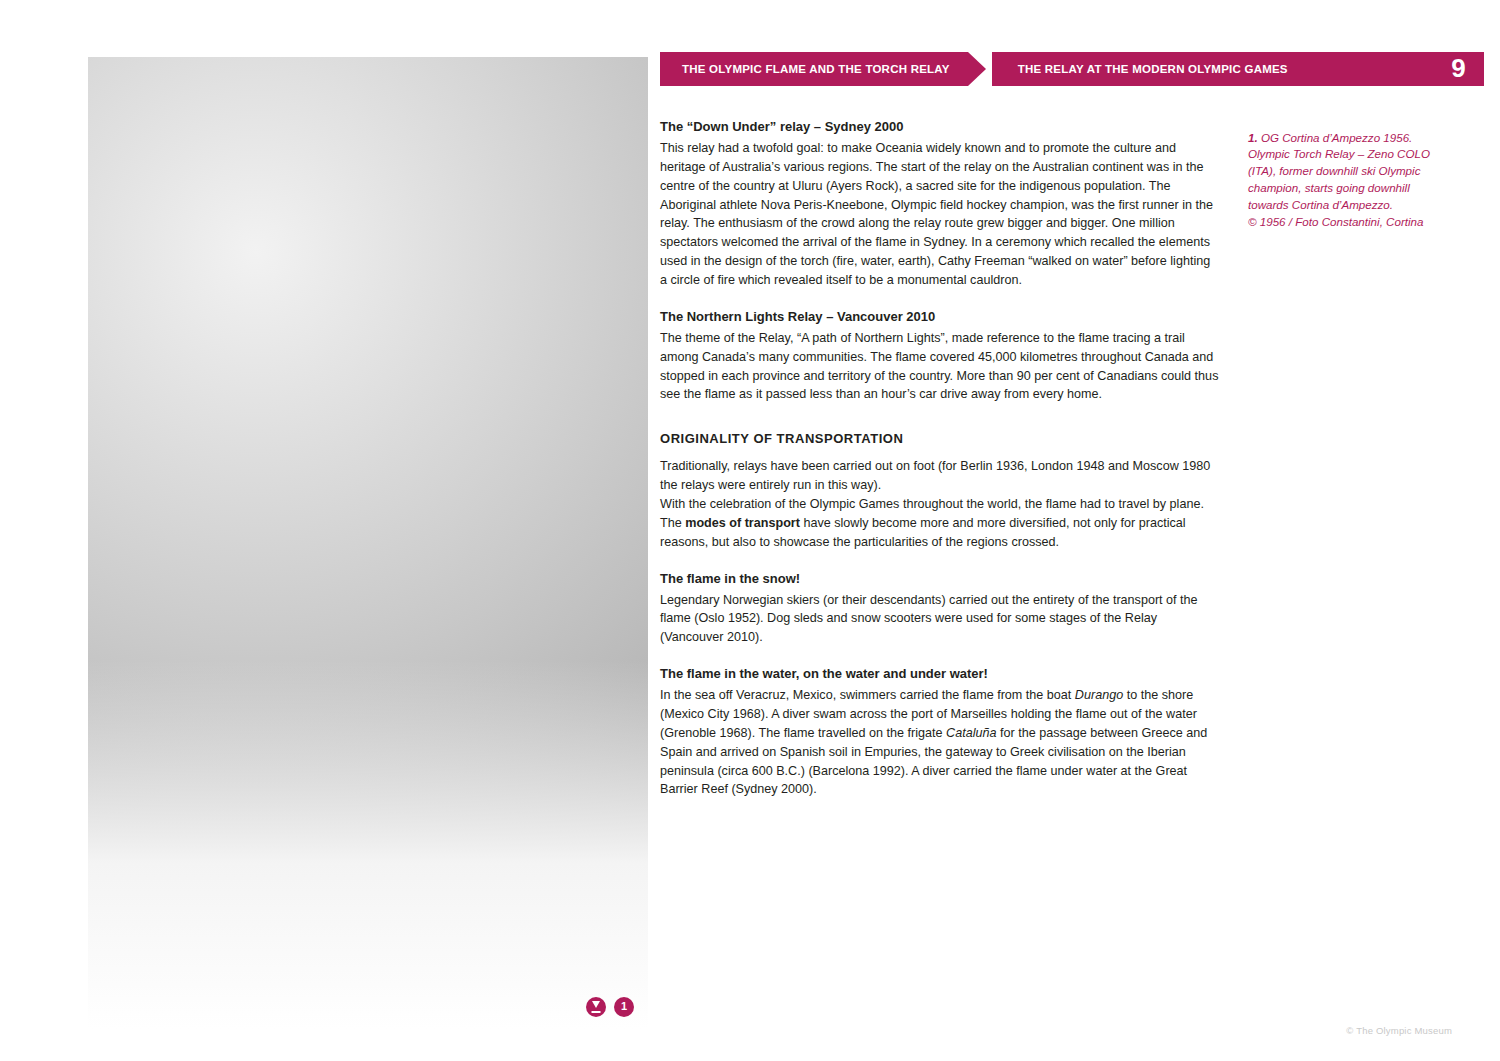1
The Olympic Flame and the Torch Relay
The Relay at the Modern Olympic Games
9
The “Down Under” relay – Sydney 2000
This relay had a twofold goal: to make Oceania widely known and to promote the culture and heritage of Australia’s various regions. The start of the relay on the Australian continent was in the centre of the country at Uluru (Ayers Rock), a sacred site for the indigenous population. The Aboriginal athlete Nova Peris-Kneebone, Olympic field hockey champion, was the first runner in the relay. The enthusiasm of the crowd along the relay route grew bigger and bigger. One million spectators welcomed the arrival of the flame in Sydney. In a ceremony which recalled the elements used in the design of the torch (fire, water, earth), Cathy Freeman “walked on water” before lighting a circle of fire which revealed itself to be a monumental cauldron.
The Northern Lights Relay – Vancouver 2010
The theme of the Relay, “A path of Northern Lights”, made reference to the flame tracing a trail among Canada’s many communities. The flame covered 45,000 kilometres throughout Canada and stopped in each province and territory of the country. More than 90 per cent of Canadians could thus see the flame as it passed less than an hour’s car drive away from every home.
Originality of transportation
Traditionally, relays have been carried out on foot (for Berlin 1936, London 1948 and Moscow 1980 the relays were entirely run in this way).
With the celebration of the Olympic Games throughout the world, the flame had to travel by plane. The modes of transport have slowly become more and more diversified, not only for practical reasons, but also to showcase the particularities of the regions crossed.
The flame in the snow!
Legendary Norwegian skiers (or their descendants) carried out the entirety of the transport of the flame (Oslo 1952). Dog sleds and snow scooters were used for some stages of the Relay (Vancouver 2010).
The flame in the water, on the water and under water!
In the sea off Veracruz, Mexico, swimmers carried the flame from the boat Durango to the shore (Mexico City 1968). A diver swam across the port of Marseilles holding the flame out of the water (Grenoble 1968). The flame travelled on the frigate Cataluña for the passage between Greece and Spain and arrived on Spanish soil in Empuries, the gateway to Greek civilisation on the Iberian peninsula (circa 600 B.C.) (Barcelona 1992). A diver carried the flame under water at the Great Barrier Reef (Sydney 2000).
1. OG Cortina d’Ampezzo 1956. Olympic Torch Relay – Zeno COLO (ITA), former downhill ski Olympic champion, starts going downhill towards Cortina d’Ampezzo.
© 1956 / Foto Constantini, Cortina
© The Olympic Museum